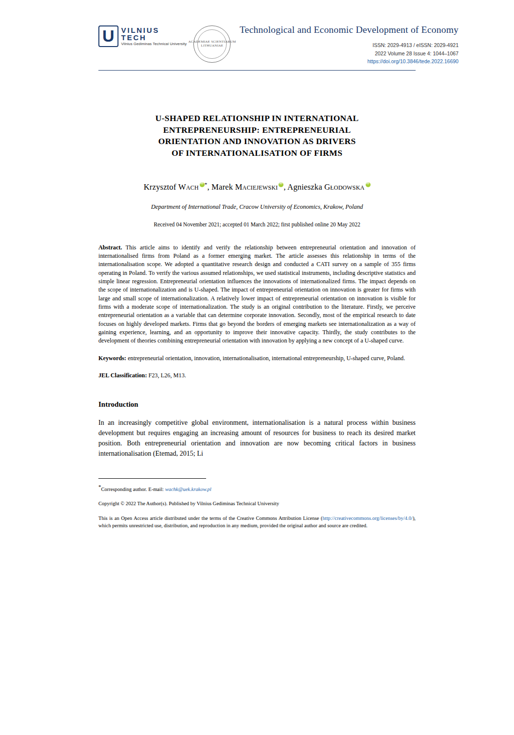U VILNIUS TECH Vilnius Gediminas Technical University
ACADEMIAE SCIENTIARUM
LITHUANIAE
Technological and Economic Development of Economy
ISSN: 2029-4913 / eISSN: 2029-4921
2022 Volume 28 Issue 4: 1044–1067
https://doi.org/10.3846/tede.2022.16690
U‑shaped Relationship in International
Entrepreneurship: Entrepreneurial
Orientation and Innovation as Drivers
of Internationalisation of Firms
Krzysztof Wach*, Marek Maciejewski , Agnieszka Głodowska
Department of International Trade, Cracow University of Economics, Krakow, Poland
Received 04 November 2021; accepted 01 March 2022; first published online 20 May 2022
Abstract. This article aims to identify and verify the relationship between entrepreneurial orientation and innovation of internationalised firms from Poland as a former emerging market. The article assesses this relationship in terms of the internationalisation scope. We adopted a quantitative research design and conducted a CATI survey on a sample of 355 firms operating in Poland. To verify the various assumed relationships, we used statistical instruments, including descriptive statistics and simple linear regression. Entrepreneurial orientation influences the innovations of internationalized firms. The impact depends on the scope of internationalization and is U-shaped. The impact of entrepreneurial orientation on innovation is greater for firms with large and small scope of internationalization. A relatively lower impact of entrepreneurial orientation on innovation is visible for firms with a moderate scope of internationalization. The study is an original contribution to the literature. Firstly, we perceive entrepreneurial orientation as a variable that can determine corporate innovation. Secondly, most of the empirical research to date focuses on highly developed markets. Firms that go beyond the borders of emerging markets see internationalization as a way of gaining experience, learning, and an opportunity to improve their innovative capacity. Thirdly, the study contributes to the development of theories combining entrepreneurial orientation with innovation by applying a new concept of a U-shaped curve.
Keywords: entrepreneurial orientation, innovation, internationalisation, international entrepreneurship, U‑shaped curve, Poland.
JEL Classification: F23, L26, M13.
Introduction
In an increasingly competitive global environment, internationalisation is a natural process within business development but requires engaging an increasing amount of resources for business to reach its desired market position. Both entrepreneurial orientation and innovation are now becoming critical factors in business internationalisation (Etemad, 2015; Li
*Corresponding author. E-mail: wachk@uek.krakow.pl
Copyright © 2022 The Author(s). Published by Vilnius Gediminas Technical University
This is an Open Access article distributed under the terms of the Creative Commons Attribution License (http://creativecommons.org/licenses/by/4.0/), which permits unrestricted use, distribution, and reproduction in any medium, provided the original author and source are credited.